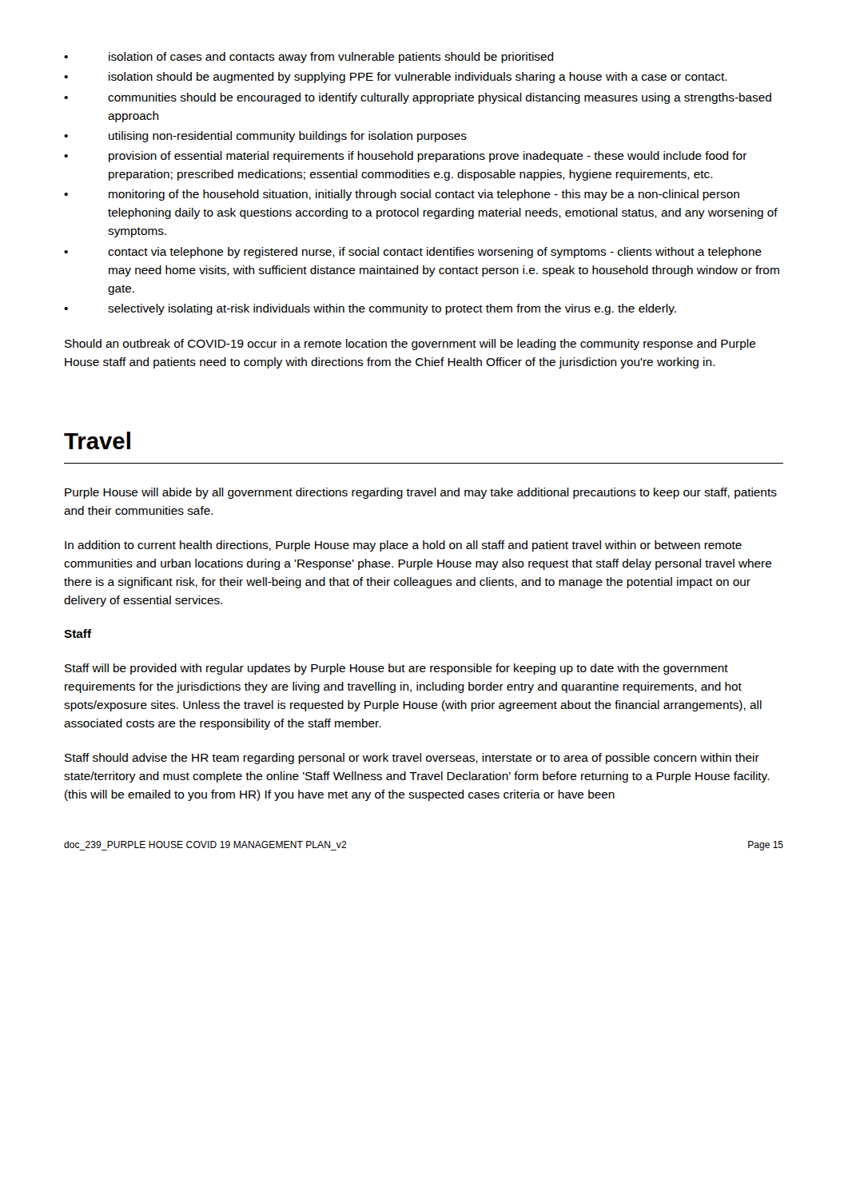isolation of cases and contacts away from vulnerable patients should be prioritised
isolation should be augmented by supplying PPE for vulnerable individuals sharing a house with a case or contact.
communities should be encouraged to identify culturally appropriate physical distancing measures using a strengths-based approach
utilising non-residential community buildings for isolation purposes
provision of essential material requirements if household preparations prove inadequate - these would include food for preparation; prescribed medications; essential commodities e.g. disposable nappies, hygiene requirements, etc.
monitoring of the household situation, initially through social contact via telephone - this may be a non-clinical person telephoning daily to ask questions according to a protocol regarding material needs, emotional status, and any worsening of symptoms.
contact via telephone by registered nurse, if social contact identifies worsening of symptoms - clients without a telephone may need home visits, with sufficient distance maintained by contact person i.e. speak to household through window or from gate.
selectively isolating at-risk individuals within the community to protect them from the virus e.g. the elderly.
Should an outbreak of COVID-19 occur in a remote location the government will be leading the community response and Purple House staff and patients need to comply with directions from the Chief Health Officer of the jurisdiction you're working in.
Travel
Purple House will abide by all government directions regarding travel and may take additional precautions to keep our staff, patients and their communities safe.
In addition to current health directions, Purple House may place a hold on all staff and patient travel within or between remote communities and urban locations during a 'Response' phase. Purple House may also request that staff delay personal travel where there is a significant risk, for their well-being and that of their colleagues and clients, and to manage the potential impact on our delivery of essential services.
Staff
Staff will be provided with regular updates by Purple House but are responsible for keeping up to date with the government requirements for the jurisdictions they are living and travelling in, including border entry and quarantine requirements, and hot spots/exposure sites. Unless the travel is requested by Purple House (with prior agreement about the financial arrangements), all associated costs are the responsibility of the staff member.
Staff should advise the HR team regarding personal or work travel overseas, interstate or to area of possible concern within their state/territory and must complete the online 'Staff Wellness and Travel Declaration' form before returning to a Purple House facility. (this will be emailed to you from HR) If you have met any of the suspected cases criteria or have been
doc_239_PURPLE HOUSE COVID 19 MANAGEMENT PLAN_v2 Page 15